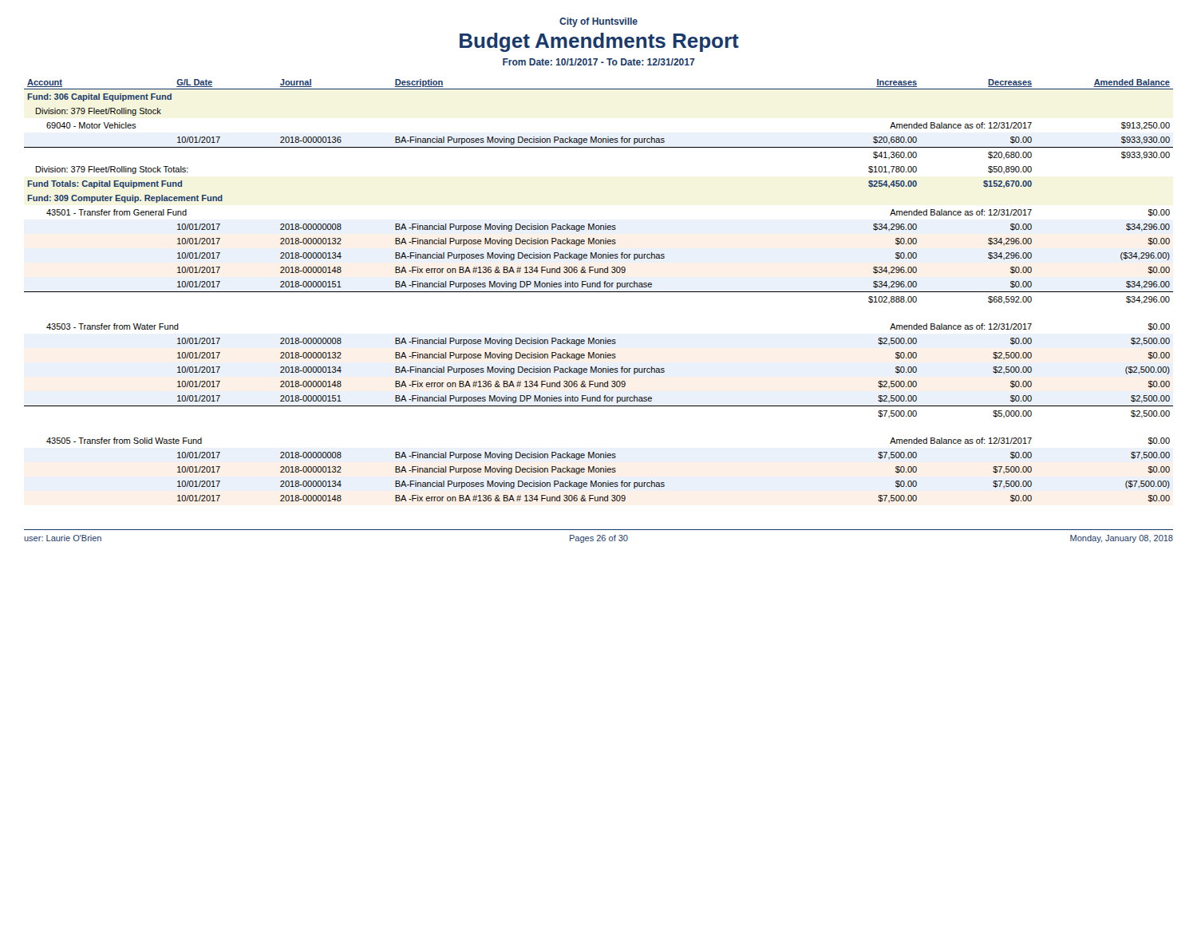City of Huntsville
Budget Amendments Report
From Date: 10/1/2017 - To Date: 12/31/2017
| Account | G/L Date | Journal | Description | Increases | Decreases | Amended Balance |
| --- | --- | --- | --- | --- | --- | --- |
| Fund: 306 Capital Equipment Fund |
| Division: 379 Fleet/Rolling Stock |
| 69040 - Motor Vehicles | Amended Balance as of: 12/31/2017 | $913,250.00 |
| | 10/01/2017 | 2018-00000136 | BA-Financial Purposes Moving Decision Package Monies for purchas | $20,680.00 | $0.00 | $933,930.00 |
| | $41,360.00 | $20,680.00 | $933,930.00 |
| Division: 379 Fleet/Rolling Stock Totals: | $101,780.00 | $50,890.00 | |
| Fund Totals: Capital Equipment Fund | $254,450.00 | $152,670.00 | |
| Fund: 309 Computer Equip. Replacement Fund |
| 43501 - Transfer from General Fund | Amended Balance as of: 12/31/2017 | $0.00 |
| | 10/01/2017 | 2018-00000008 | BA -Financial Purpose Moving Decision Package Monies | $34,296.00 | $0.00 | $34,296.00 |
| | 10/01/2017 | 2018-00000132 | BA -Financial Purpose Moving Decision Package Monies | $0.00 | $34,296.00 | $0.00 |
| | 10/01/2017 | 2018-00000134 | BA-Financial Purposes Moving Decision Package Monies for purchas | $0.00 | $34,296.00 | ($34,296.00) |
| | 10/01/2017 | 2018-00000148 | BA -Fix error on BA #136 & BA # 134 Fund 306 & Fund 309 | $34,296.00 | $0.00 | $0.00 |
| | 10/01/2017 | 2018-00000151 | BA -Financial Purposes Moving DP Monies into Fund for purchase | $34,296.00 | $0.00 | $34,296.00 |
| | $102,888.00 | $68,592.00 | $34,296.00 |
| 43503 - Transfer from Water Fund | Amended Balance as of: 12/31/2017 | $0.00 |
| | 10/01/2017 | 2018-00000008 | BA -Financial Purpose Moving Decision Package Monies | $2,500.00 | $0.00 | $2,500.00 |
| | 10/01/2017 | 2018-00000132 | BA -Financial Purpose Moving Decision Package Monies | $0.00 | $2,500.00 | $0.00 |
| | 10/01/2017 | 2018-00000134 | BA-Financial Purposes Moving Decision Package Monies for purchas | $0.00 | $2,500.00 | ($2,500.00) |
| | 10/01/2017 | 2018-00000148 | BA -Fix error on BA #136 & BA # 134 Fund 306 & Fund 309 | $2,500.00 | $0.00 | $0.00 |
| | 10/01/2017 | 2018-00000151 | BA -Financial Purposes Moving DP Monies into Fund for purchase | $2,500.00 | $0.00 | $2,500.00 |
| | $7,500.00 | $5,000.00 | $2,500.00 |
| 43505 - Transfer from Solid Waste Fund | Amended Balance as of: 12/31/2017 | $0.00 |
| | 10/01/2017 | 2018-00000008 | BA -Financial Purpose Moving Decision Package Monies | $7,500.00 | $0.00 | $7,500.00 |
| | 10/01/2017 | 2018-00000132 | BA -Financial Purpose Moving Decision Package Monies | $0.00 | $7,500.00 | $0.00 |
| | 10/01/2017 | 2018-00000134 | BA-Financial Purposes Moving Decision Package Monies for purchas | $0.00 | $7,500.00 | ($7,500.00) |
| | 10/01/2017 | 2018-00000148 | BA -Fix error on BA #136 & BA # 134 Fund 306 & Fund 309 | $7,500.00 | $0.00 | $0.00 |
user: Laurie O'Brien
Pages 26 of 30
Monday, January 08, 2018